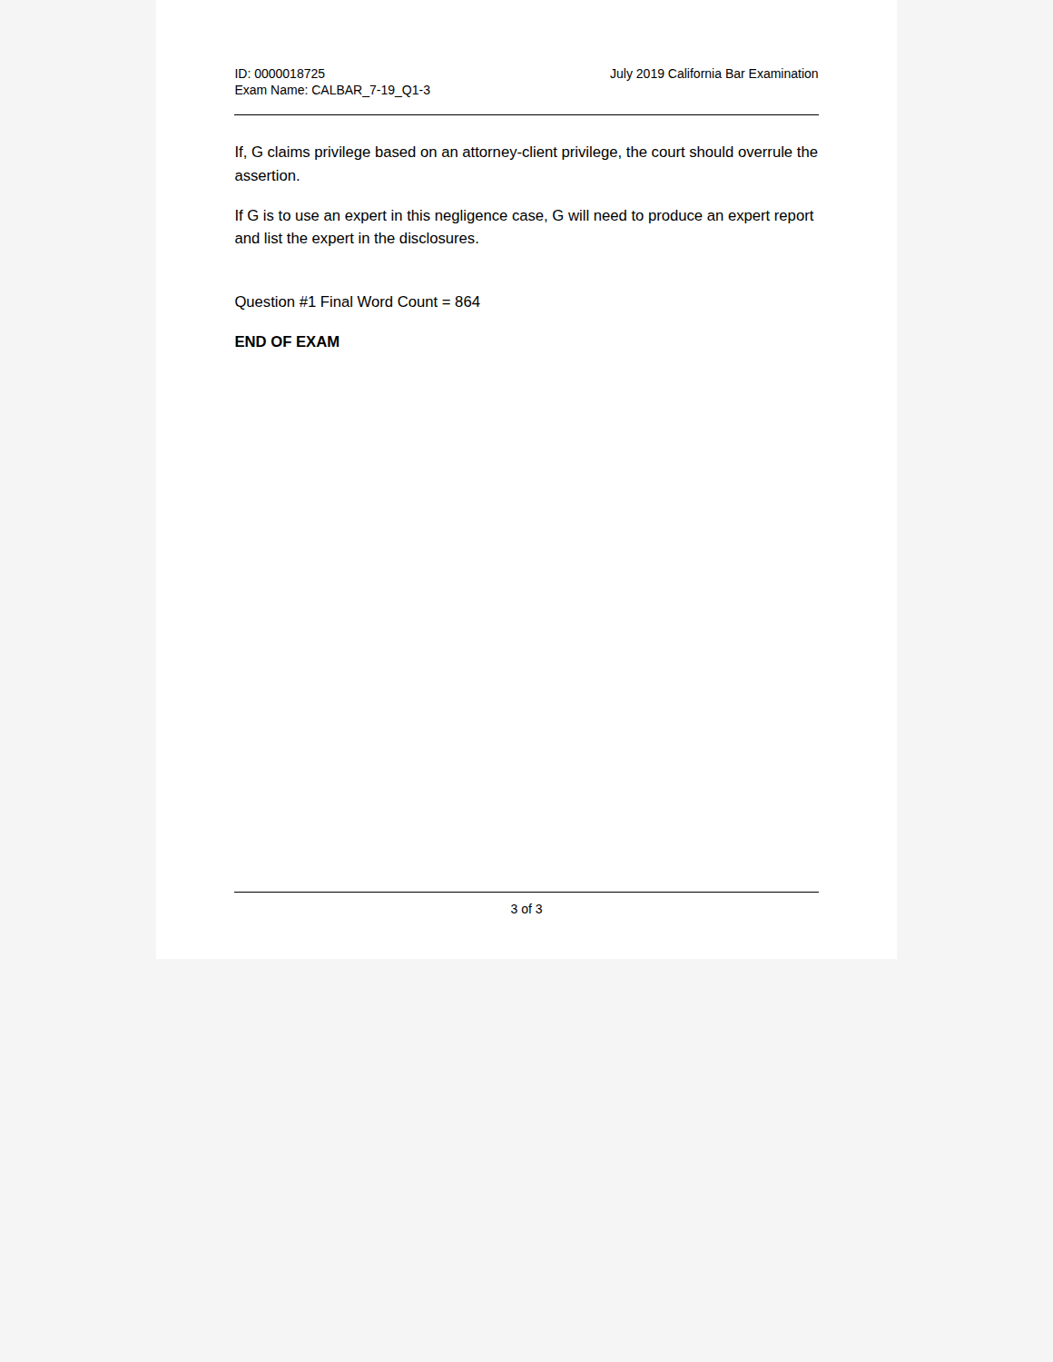ID: 0000018725
Exam Name: CALBAR_7-19_Q1-3
July 2019 California Bar Examination
If, G claims privilege based on an attorney-client privilege, the court should overrule the assertion.
If G is to use an expert in this negligence case, G will need to produce an expert report and list the expert in the disclosures.
Question #1 Final Word Count = 864
END OF EXAM
3 of 3